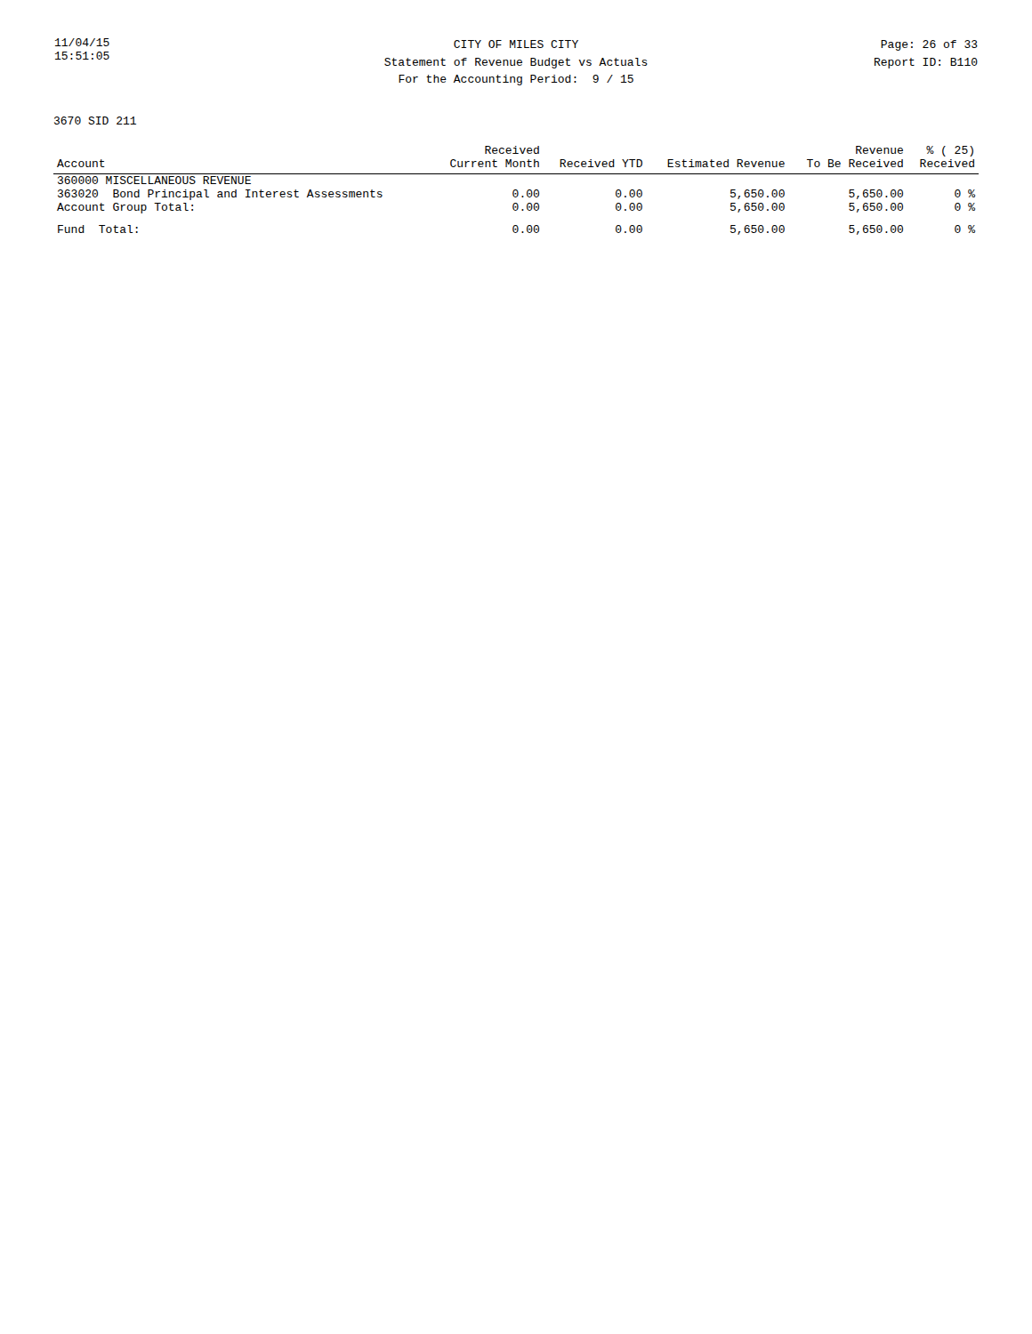| 11/04/15 15:51:05 | CITY OF MILES CITY Statement of Revenue Budget vs Actuals For the Accounting Period: 9 / 15 | Page: 26 of 33 Report ID: B110 |
3670 SID 211
| Account | Received Current Month | Received YTD | Estimated Revenue | Revenue To Be Received | % ( 25) Received |
| --- | --- | --- | --- | --- | --- |
| 360000 MISCELLANEOUS REVENUE | | | | | |
| 363020 Bond Principal and Interest Assessments | 0.00 | 0.00 | 5,650.00 | 5,650.00 | 0 % |
| Account Group Total: | 0.00 | 0.00 | 5,650.00 | 5,650.00 | 0 % |
| Fund Total: | 0.00 | 0.00 | 5,650.00 | 5,650.00 | 0 % |